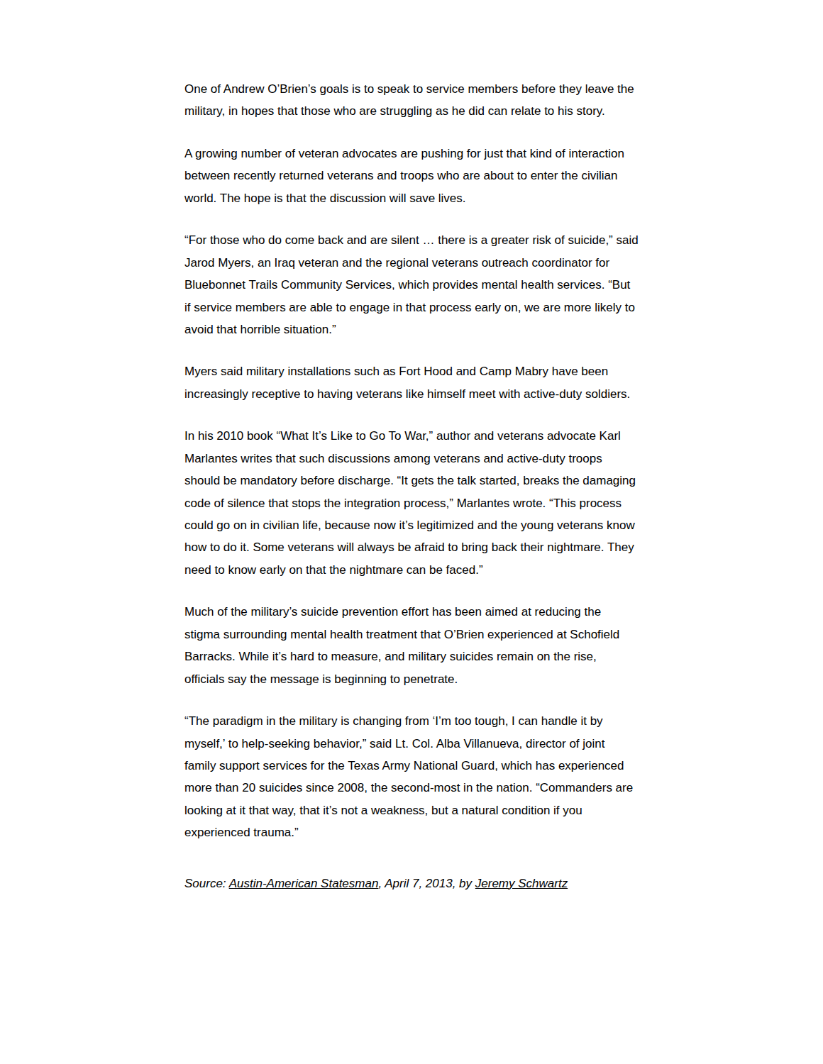One of Andrew O’Brien’s goals is to speak to service members before they leave the military, in hopes that those who are struggling as he did can relate to his story.
A growing number of veteran advocates are pushing for just that kind of interaction between recently returned veterans and troops who are about to enter the civilian world. The hope is that the discussion will save lives.
“For those who do come back and are silent … there is a greater risk of suicide,” said Jarod Myers, an Iraq veteran and the regional veterans outreach coordinator for Bluebonnet Trails Community Services, which provides mental health services. “But if service members are able to engage in that process early on, we are more likely to avoid that horrible situation.”
Myers said military installations such as Fort Hood and Camp Mabry have been increasingly receptive to having veterans like himself meet with active-duty soldiers.
In his 2010 book “What It’s Like to Go To War,” author and veterans advocate Karl Marlantes writes that such discussions among veterans and active-duty troops should be mandatory before discharge. “It gets the talk started, breaks the damaging code of silence that stops the integration process,” Marlantes wrote. “This process could go on in civilian life, because now it’s legitimized and the young veterans know how to do it. Some veterans will always be afraid to bring back their nightmare. They need to know early on that the nightmare can be faced.”
Much of the military’s suicide prevention effort has been aimed at reducing the stigma surrounding mental health treatment that O’Brien experienced at Schofield Barracks. While it’s hard to measure, and military suicides remain on the rise, officials say the message is beginning to penetrate.
“The paradigm in the military is changing from ‘I’m too tough, I can handle it by myself,’ to help-seeking behavior,” said Lt. Col. Alba Villanueva, director of joint family support services for the Texas Army National Guard, which has experienced more than 20 suicides since 2008, the second-most in the nation. “Commanders are looking at it that way, that it’s not a weakness, but a natural condition if you experienced trauma.”
Source: Austin-American Statesman, April 7, 2013, by Jeremy Schwartz